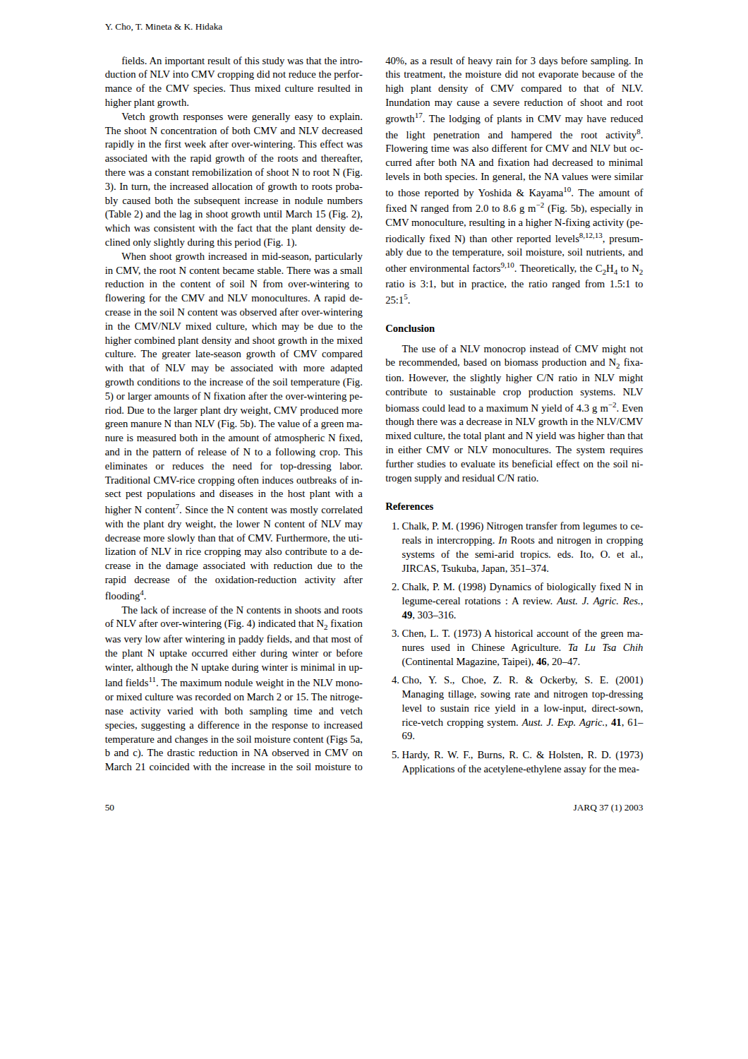Y. Cho, T. Mineta & K. Hidaka
fields. An important result of this study was that the introduction of NLV into CMV cropping did not reduce the performance of the CMV species. Thus mixed culture resulted in higher plant growth.
Vetch growth responses were generally easy to explain. The shoot N concentration of both CMV and NLV decreased rapidly in the first week after over-wintering. This effect was associated with the rapid growth of the roots and thereafter, there was a constant remobilization of shoot N to root N (Fig. 3). In turn, the increased allocation of growth to roots probably caused both the subsequent increase in nodule numbers (Table 2) and the lag in shoot growth until March 15 (Fig. 2), which was consistent with the fact that the plant density declined only slightly during this period (Fig. 1).
When shoot growth increased in mid-season, particularly in CMV, the root N content became stable. There was a small reduction in the content of soil N from over-wintering to flowering for the CMV and NLV monocultures. A rapid decrease in the soil N content was observed after over-wintering in the CMV/NLV mixed culture, which may be due to the higher combined plant density and shoot growth in the mixed culture. The greater late-season growth of CMV compared with that of NLV may be associated with more adapted growth conditions to the increase of the soil temperature (Fig. 5) or larger amounts of N fixation after the over-wintering period. Due to the larger plant dry weight, CMV produced more green manure N than NLV (Fig. 5b). The value of a green manure is measured both in the amount of atmospheric N fixed, and in the pattern of release of N to a following crop. This eliminates or reduces the need for top-dressing labor. Traditional CMV-rice cropping often induces outbreaks of insect pest populations and diseases in the host plant with a higher N content7. Since the N content was mostly correlated with the plant dry weight, the lower N content of NLV may decrease more slowly than that of CMV. Furthermore, the utilization of NLV in rice cropping may also contribute to a decrease in the damage associated with reduction due to the rapid decrease of the oxidation-reduction activity after flooding4.
The lack of increase of the N contents in shoots and roots of NLV after over-wintering (Fig. 4) indicated that N2 fixation was very low after wintering in paddy fields, and that most of the plant N uptake occurred either during winter or before winter, although the N uptake during winter is minimal in upland fields11. The maximum nodule weight in the NLV mono- or mixed culture was recorded on March 2 or 15. The nitrogenase activity varied with both sampling time and vetch species, suggesting a difference in the response to increased temperature and changes in the soil moisture content (Figs 5a, b and c). The drastic reduction in NA observed in CMV on March 21 coincided with the increase in the soil moisture to 40%, as a result of heavy rain for 3 days before sampling. In this treatment, the moisture did not evaporate because of the high plant density of CMV compared to that of NLV. Inundation may cause a severe reduction of shoot and root growth17. The lodging of plants in CMV may have reduced the light penetration and hampered the root activity8. Flowering time was also different for CMV and NLV but occurred after both NA and fixation had decreased to minimal levels in both species. In general, the NA values were similar to those reported by Yoshida & Kayama10. The amount of fixed N ranged from 2.0 to 8.6 g m−2 (Fig. 5b), especially in CMV monoculture, resulting in a higher N-fixing activity (periodically fixed N) than other reported levels8,12,13, presumably due to the temperature, soil moisture, soil nutrients, and other environmental factors9,10. Theoretically, the C2 H4 to N2 ratio is 3:1, but in practice, the ratio ranged from 1.5:1 to 25:15.
Conclusion
The use of a NLV monocrop instead of CMV might not be recommended, based on biomass production and N2 fixation. However, the slightly higher C/N ratio in NLV might contribute to sustainable crop production systems. NLV biomass could lead to a maximum N yield of 4.3 g m−2. Even though there was a decrease in NLV growth in the NLV/CMV mixed culture, the total plant and N yield was higher than that in either CMV or NLV monocultures. The system requires further studies to evaluate its beneficial effect on the soil nitrogen supply and residual C/N ratio.
References
Chalk, P. M. (1996) Nitrogen transfer from legumes to cereals in intercropping. In Roots and nitrogen in cropping systems of the semi-arid tropics. eds. Ito, O. et al., JIRCAS, Tsukuba, Japan, 351–374.
Chalk, P. M. (1998) Dynamics of biologically fixed N in legume-cereal rotations : A review. Aust. J. Agric. Res., 49, 303–316.
Chen, L. T. (1973) A historical account of the green manures used in Chinese Agriculture. Ta Lu Tsa Chih (Continental Magazine, Taipei), 46, 20–47.
Cho, Y. S., Choe, Z. R. & Ockerby, S. E. (2001) Managing tillage, sowing rate and nitrogen top-dressing level to sustain rice yield in a low-input, direct-sown, rice-vetch cropping system. Aust. J. Exp. Agric., 41, 61–69.
Hardy, R. W. F., Burns, R. C. & Holsten, R. D. (1973) Applications of the acetylene-ethylene assay for the mea-
50 JARQ 37 (1) 2003